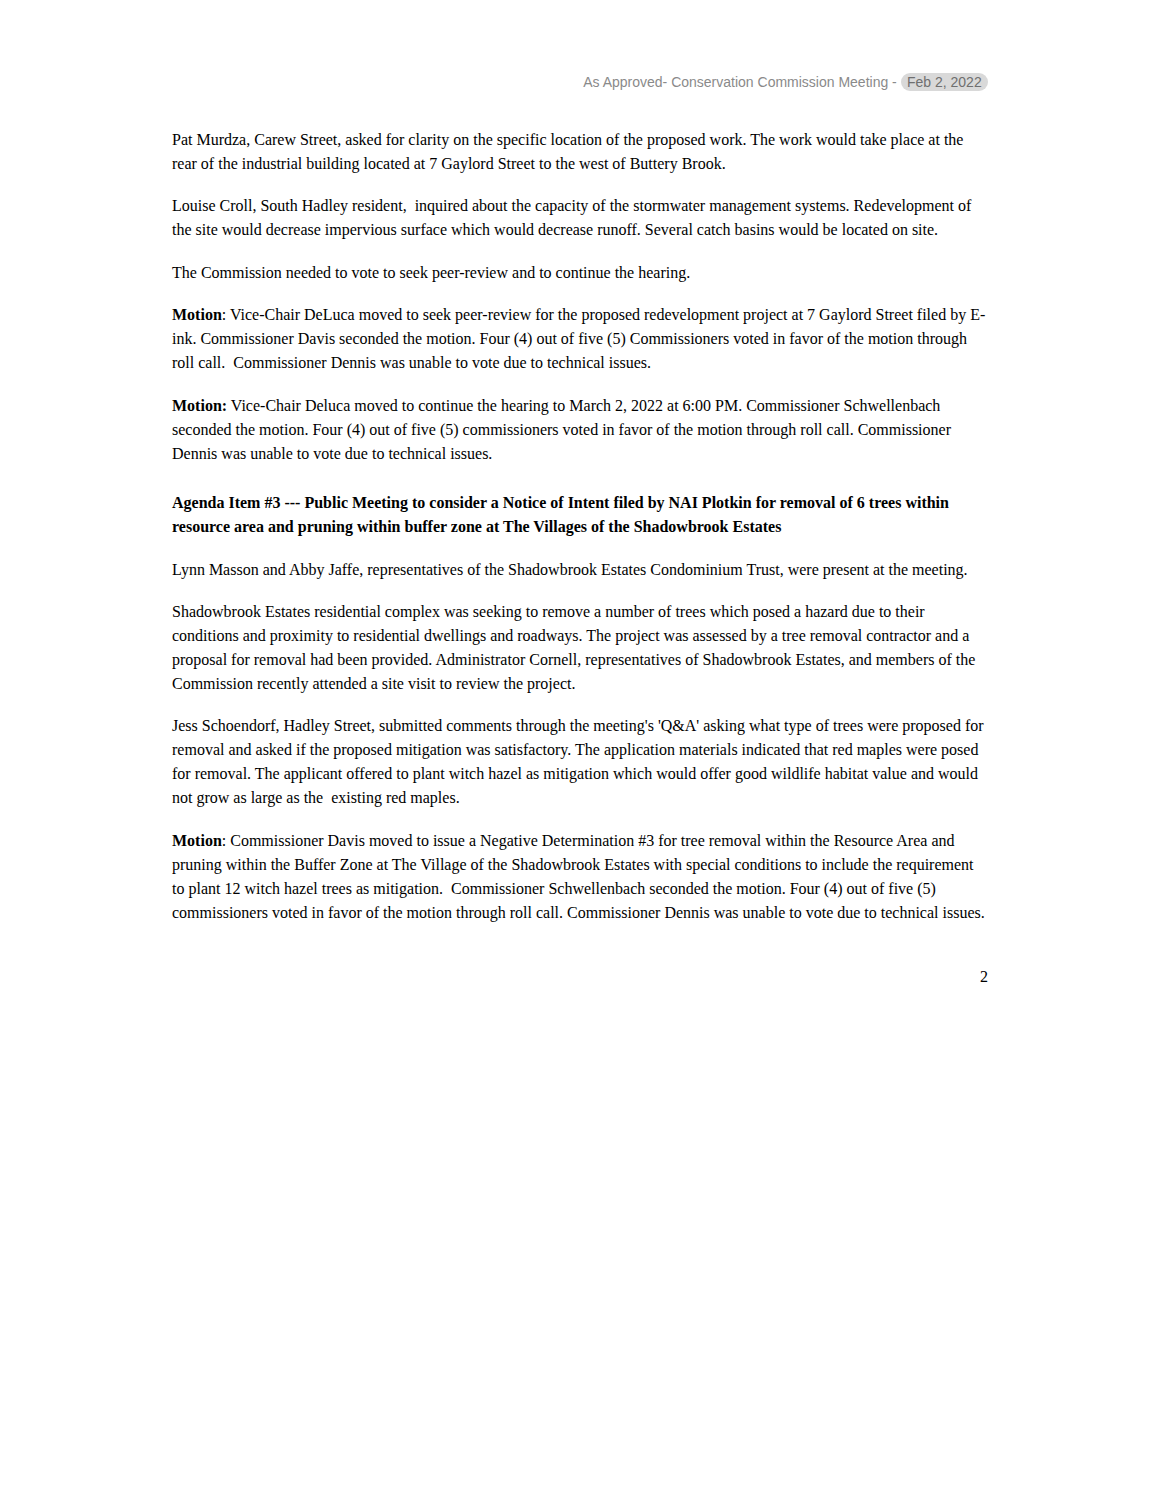As Approved- Conservation Commission Meeting - Feb 2, 2022
Pat Murdza, Carew Street, asked for clarity on the specific location of the proposed work. The work would take place at the rear of the industrial building located at 7 Gaylord Street to the west of Buttery Brook.
Louise Croll, South Hadley resident, inquired about the capacity of the stormwater management systems. Redevelopment of the site would decrease impervious surface which would decrease runoff. Several catch basins would be located on site.
The Commission needed to vote to seek peer-review and to continue the hearing.
Motion: Vice-Chair DeLuca moved to seek peer-review for the proposed redevelopment project at 7 Gaylord Street filed by E-ink. Commissioner Davis seconded the motion. Four (4) out of five (5) Commissioners voted in favor of the motion through roll call. Commissioner Dennis was unable to vote due to technical issues.
Motion: Vice-Chair Deluca moved to continue the hearing to March 2, 2022 at 6:00 PM. Commissioner Schwellenbach seconded the motion. Four (4) out of five (5) commissioners voted in favor of the motion through roll call. Commissioner Dennis was unable to vote due to technical issues.
Agenda Item #3 --- Public Meeting to consider a Notice of Intent filed by NAI Plotkin for removal of 6 trees within resource area and pruning within buffer zone at The Villages of the Shadowbrook Estates
Lynn Masson and Abby Jaffe, representatives of the Shadowbrook Estates Condominium Trust, were present at the meeting.
Shadowbrook Estates residential complex was seeking to remove a number of trees which posed a hazard due to their conditions and proximity to residential dwellings and roadways. The project was assessed by a tree removal contractor and a proposal for removal had been provided. Administrator Cornell, representatives of Shadowbrook Estates, and members of the Commission recently attended a site visit to review the project.
Jess Schoendorf, Hadley Street, submitted comments through the meeting's 'Q&A' asking what type of trees were proposed for removal and asked if the proposed mitigation was satisfactory. The application materials indicated that red maples were posed for removal. The applicant offered to plant witch hazel as mitigation which would offer good wildlife habitat value and would not grow as large as the existing red maples.
Motion: Commissioner Davis moved to issue a Negative Determination #3 for tree removal within the Resource Area and pruning within the Buffer Zone at The Village of the Shadowbrook Estates with special conditions to include the requirement to plant 12 witch hazel trees as mitigation. Commissioner Schwellenbach seconded the motion. Four (4) out of five (5) commissioners voted in favor of the motion through roll call. Commissioner Dennis was unable to vote due to technical issues.
2